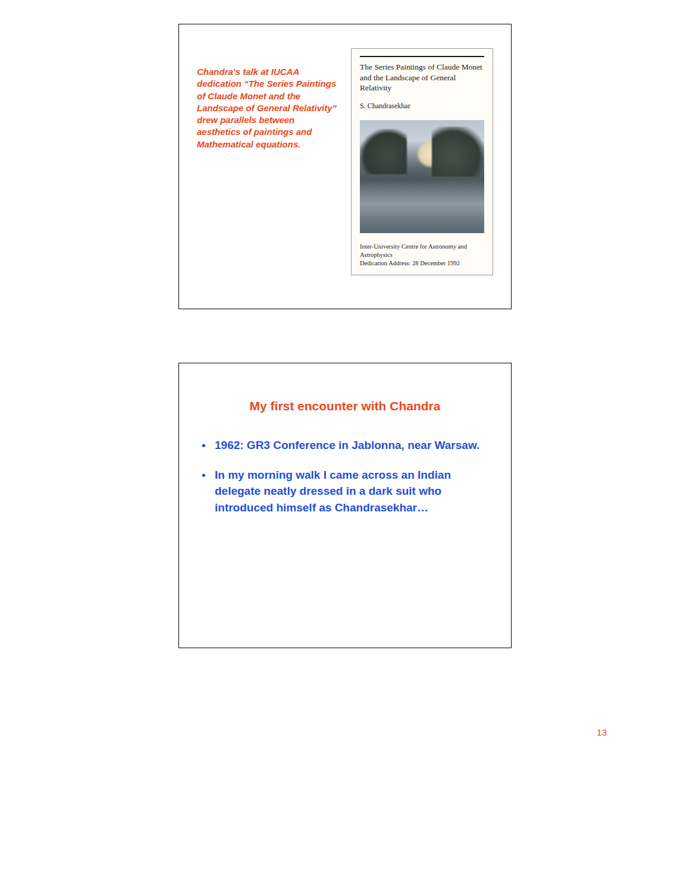Chandra’s talk at IUCAA dedication “The Series Paintings of Claude Monet and the Landscape of General Relativity” drew parallels between aesthetics of paintings and Mathematical equations.
The Series Paintings of Claude Monet
and the Landscape of General Relativity
S. Chandrasekhar
Inter-University Centre for Astronomy and Astrophysics
Dedication Address: 28 December 1992
My first encounter with Chandra
1962: GR3 Conference in Jablonna, near Warsaw.
In my morning walk I came across an Indian delegate neatly dressed in a dark suit who introduced himself as Chandrasekhar…
13